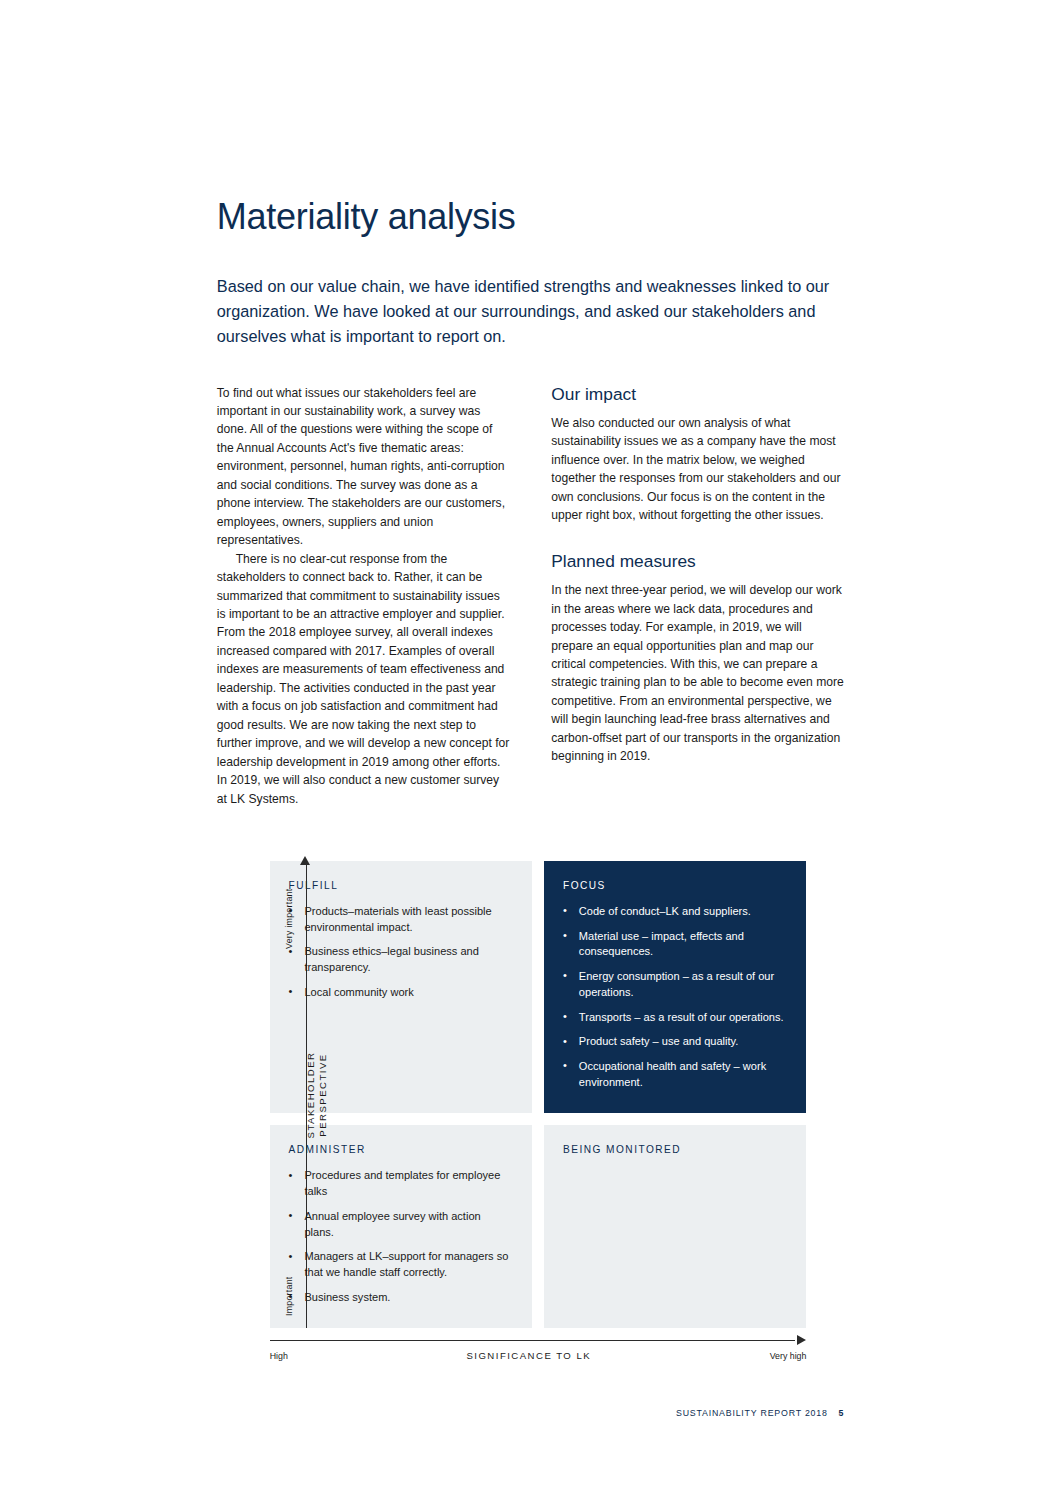Materiality analysis
Based on our value chain, we have identified strengths and weaknesses linked to our organization. We have looked at our surroundings, and asked our stakeholders and ourselves what is important to report on.
To find out what issues our stakeholders feel are important in our sustainability work, a survey was done. All of the questions were withing the scope of the Annual Accounts Act's five thematic areas: environment, personnel, human rights, anti-corruption and social conditions. The survey was done as a phone interview. The stakeholders are our customers, employees, owners, suppliers and union representatives.
There is no clear-cut response from the stakeholders to connect back to. Rather, it can be summarized that commitment to sustainability issues is important to be an attractive employer and supplier. From the 2018 employee survey, all overall indexes increased compared with 2017. Examples of overall indexes are measurements of team effectiveness and leadership. The activities conducted in the past year with a focus on job satisfaction and commitment had good results. We are now taking the next step to further improve, and we will develop a new concept for leadership development in 2019 among other efforts. In 2019, we will also conduct a new customer survey at LK Systems.
Our impact
We also conducted our own analysis of what sustainability issues we as a company have the most influence over. In the matrix below, we weighed together the responses from our stakeholders and our own conclusions. Our focus is on the content in the upper right box, without forgetting the other issues.
Planned measures
In the next three-year period, we will develop our work in the areas where we lack data, procedures and processes today. For example, in 2019, we will prepare an equal opportunities plan and map our critical competencies. With this, we can prepare a strategic training plan to be able to become even more competitive. From an environmental perspective, we will begin launching lead-free brass alternatives and carbon-offset part of our transports in the organization beginning in 2019.
Stakeholder
perspective
Very important
Important
Fulfill
Products–materials with least possible environmental impact.
Business ethics–legal business and transparency.
Local community work
Focus
Code of conduct–LK and suppliers.
Material use – impact, effects and consequences.
Energy consumption – as a result of our operations.
Transports – as a result of our operations.
Product safety – use and quality.
Occupational health and safety – work environment.
Administer
Procedures and templates for employee talks
Annual employee survey with action plans.
Managers at LK–support for managers so that we handle staff correctly.
Business system.
Being monitored
High Significance to LK Very high
Sustainability report 2018 5